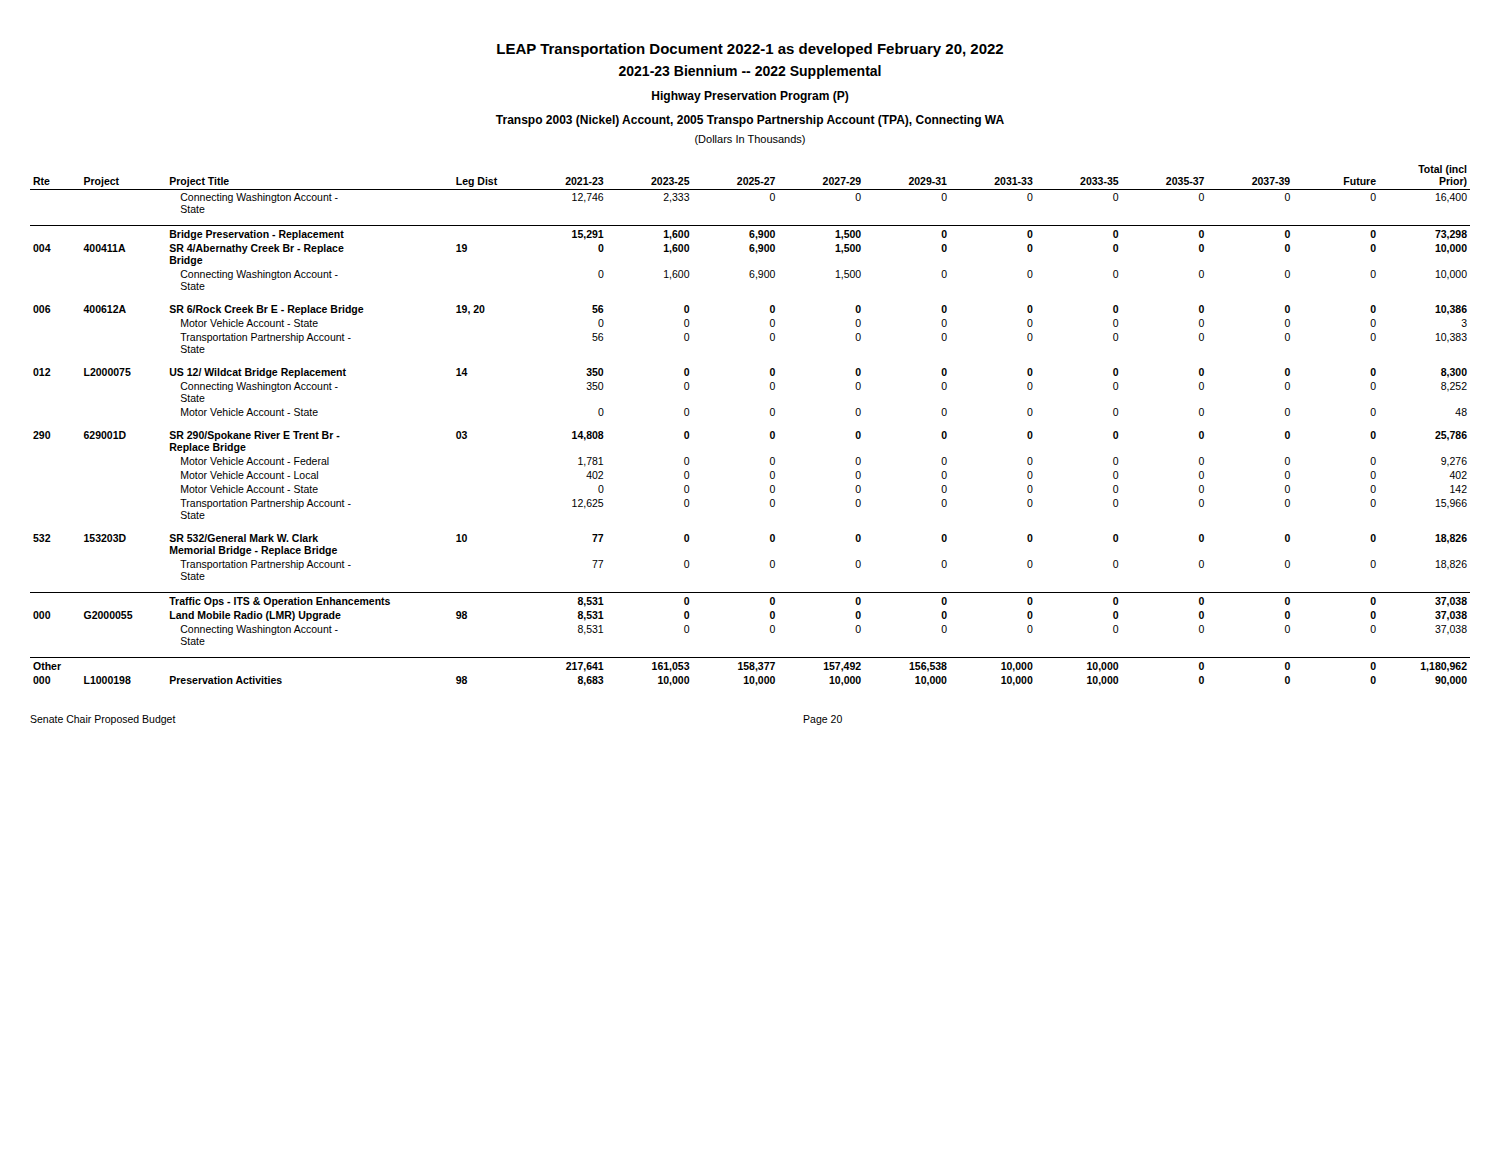LEAP Transportation Document 2022-1 as developed February 20, 2022
2021-23 Biennium -- 2022 Supplemental
Highway Preservation Program (P)
Transpo 2003 (Nickel) Account, 2005 Transpo Partnership Account (TPA), Connecting WA
(Dollars In Thousands)
| Rte | Project | Project Title | Leg Dist | 2021-23 | 2023-25 | 2025-27 | 2027-29 | 2029-31 | 2031-33 | 2033-35 | 2035-37 | 2037-39 | Future | Total (incl Prior) |
| --- | --- | --- | --- | --- | --- | --- | --- | --- | --- | --- | --- | --- | --- | --- |
| | | Connecting Washington Account - State | | 12,746 | 2,333 | 0 | 0 | 0 | 0 | 0 | 0 | 0 | 0 | 16,400 |
| | | Bridge Preservation - Replacement | | 15,291 | 1,600 | 6,900 | 1,500 | 0 | 0 | 0 | 0 | 0 | 0 | 73,298 |
| 004 | 400411A | SR 4/Abernathy Creek Br - Replace Bridge | 19 | 0 | 1,600 | 6,900 | 1,500 | 0 | 0 | 0 | 0 | 0 | 0 | 10,000 |
| | | Connecting Washington Account - State | | 0 | 1,600 | 6,900 | 1,500 | 0 | 0 | 0 | 0 | 0 | 0 | 10,000 |
| 006 | 400612A | SR 6/Rock Creek Br E - Replace Bridge | 19, 20 | 56 | 0 | 0 | 0 | 0 | 0 | 0 | 0 | 0 | 0 | 10,386 |
| | | Motor Vehicle Account - State | | 0 | 0 | 0 | 0 | 0 | 0 | 0 | 0 | 0 | 0 | 3 |
| | | Transportation Partnership Account - State | | 56 | 0 | 0 | 0 | 0 | 0 | 0 | 0 | 0 | 0 | 10,383 |
| 012 | L2000075 | US 12/ Wildcat Bridge Replacement | 14 | 350 | 0 | 0 | 0 | 0 | 0 | 0 | 0 | 0 | 0 | 8,300 |
| | | Connecting Washington Account - State | | 350 | 0 | 0 | 0 | 0 | 0 | 0 | 0 | 0 | 0 | 8,252 |
| | | Motor Vehicle Account - State | | 0 | 0 | 0 | 0 | 0 | 0 | 0 | 0 | 0 | 0 | 48 |
| 290 | 629001D | SR 290/Spokane River E Trent Br - Replace Bridge | 03 | 14,808 | 0 | 0 | 0 | 0 | 0 | 0 | 0 | 0 | 0 | 25,786 |
| | | Motor Vehicle Account - Federal | | 1,781 | 0 | 0 | 0 | 0 | 0 | 0 | 0 | 0 | 0 | 9,276 |
| | | Motor Vehicle Account - Local | | 402 | 0 | 0 | 0 | 0 | 0 | 0 | 0 | 0 | 0 | 402 |
| | | Motor Vehicle Account - State | | 0 | 0 | 0 | 0 | 0 | 0 | 0 | 0 | 0 | 0 | 142 |
| | | Transportation Partnership Account - State | | 12,625 | 0 | 0 | 0 | 0 | 0 | 0 | 0 | 0 | 0 | 15,966 |
| 532 | 153203D | SR 532/General Mark W. Clark Memorial Bridge - Replace Bridge | 10 | 77 | 0 | 0 | 0 | 0 | 0 | 0 | 0 | 0 | 0 | 18,826 |
| | | Transportation Partnership Account - State | | 77 | 0 | 0 | 0 | 0 | 0 | 0 | 0 | 0 | 0 | 18,826 |
| | | Traffic Ops - ITS & Operation Enhancements | | 8,531 | 0 | 0 | 0 | 0 | 0 | 0 | 0 | 0 | 0 | 37,038 |
| 000 | G2000055 | Land Mobile Radio (LMR) Upgrade | 98 | 8,531 | 0 | 0 | 0 | 0 | 0 | 0 | 0 | 0 | 0 | 37,038 |
| | | Connecting Washington Account - State | | 8,531 | 0 | 0 | 0 | 0 | 0 | 0 | 0 | 0 | 0 | 37,038 |
| Other | | | | 217,641 | 161,053 | 158,377 | 157,492 | 156,538 | 10,000 | 10,000 | 0 | 0 | 0 | 1,180,962 |
| 000 | L1000198 | Preservation Activities | 98 | 8,683 | 10,000 | 10,000 | 10,000 | 10,000 | 10,000 | 10,000 | 0 | 0 | 0 | 90,000 |
Senate Chair Proposed Budget
Page 20